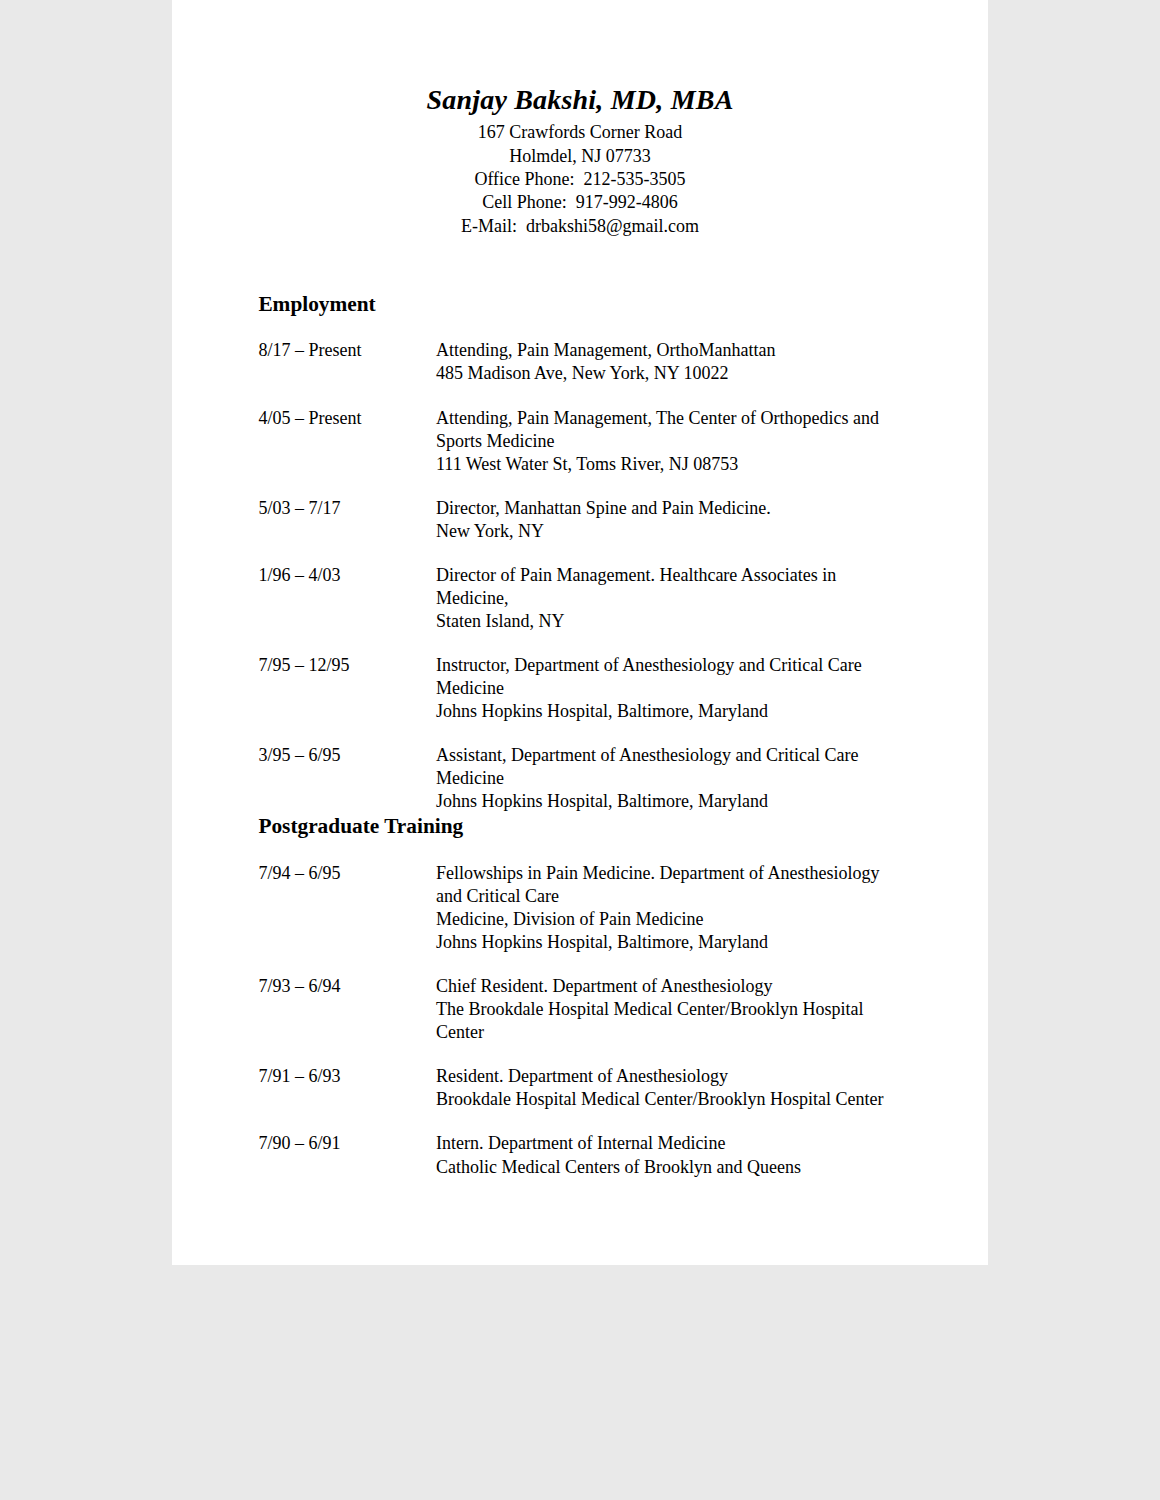Sanjay Bakshi, MD, MBA
167 Crawfords Corner Road
Holmdel, NJ 07733
Office Phone: 212-535-3505
Cell Phone: 917-992-4806
E-Mail: drbakshi58@gmail.com
Employment
| 8/17 – Present | Attending, Pain Management, OrthoManhattan 485 Madison Ave, New York, NY 10022 |
| 4/05 – Present | Attending, Pain Management, The Center of Orthopedics and Sports Medicine 111 West Water St, Toms River, NJ 08753 |
| 5/03 – 7/17 | Director, Manhattan Spine and Pain Medicine. New York, NY |
| 1/96 – 4/03 | Director of Pain Management. Healthcare Associates in Medicine, Staten Island, NY |
| 7/95 – 12/95 | Instructor, Department of Anesthesiology and Critical Care Medicine Johns Hopkins Hospital, Baltimore, Maryland |
| 3/95 – 6/95 | Assistant, Department of Anesthesiology and Critical Care Medicine Johns Hopkins Hospital, Baltimore, Maryland |
Postgraduate Training
| 7/94 – 6/95 | Fellowships in Pain Medicine. Department of Anesthesiology and Critical Care Medicine, Division of Pain Medicine Johns Hopkins Hospital, Baltimore, Maryland |
| 7/93 – 6/94 | Chief Resident. Department of Anesthesiology The Brookdale Hospital Medical Center/Brooklyn Hospital Center |
| 7/91 – 6/93 | Resident. Department of Anesthesiology Brookdale Hospital Medical Center/Brooklyn Hospital Center |
| 7/90 – 6/91 | Intern. Department of Internal Medicine Catholic Medical Centers of Brooklyn and Queens |